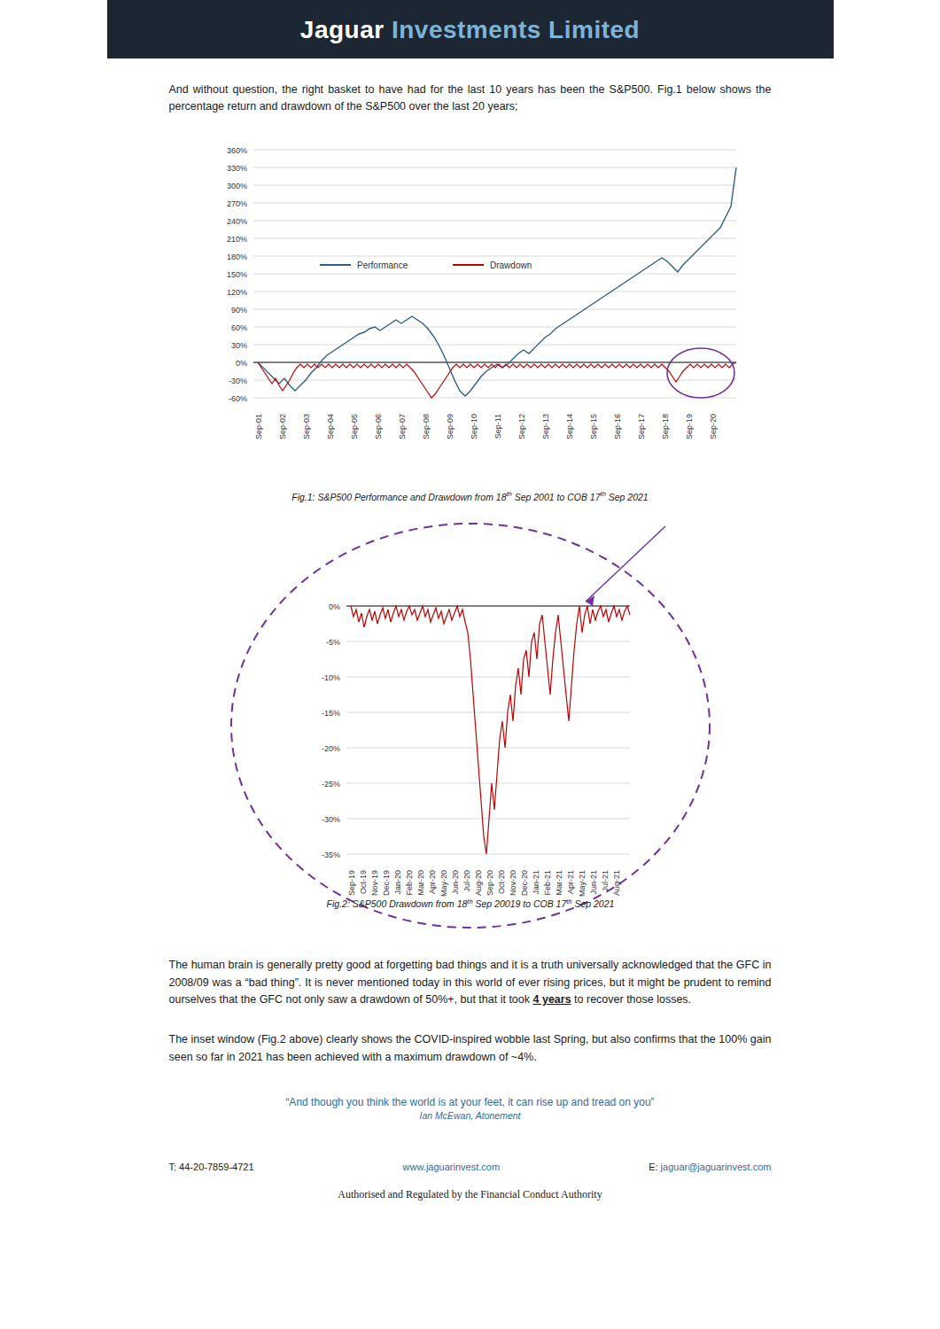Jaguar Investments Limited
And without question, the right basket to have had for the last 10 years has been the S&P500. Fig.1 below shows the percentage return and drawdown of the S&P500 over the last 20 years;
360% 330% 300% 270% 240% 210% 180% 150% 120% 90% 60% 30% 0% -30% -60% Performance Drawdown Sep-01 Sep-02 Sep-03 Sep-04 Sep-05 Sep-06 Sep-07 Sep-08 Sep-09 Sep-10 Sep-11 Sep-12 Sep-13 Sep-14 Sep-15 Sep-16 Sep-17 Sep-18 Sep-19 Sep-20
Fig.1: S&P500 Performance and Drawdown from 18th Sep 2001 to COB 17th Sep 2021
0% -5% -10% -15% -20% -25% -30% -35% Sep-19 Oct-19 Nov-19 Dec-19 Jan-20 Feb-20 Mar-20 Apr-20 May-20 Jun-20 Jul-20 Aug-20 Sep-20 Oct-20 Nov-20 Dec-20 Jan-21 Feb-21 Mar-21 Apr-21 May-21 Jun-21 Jul-21 Aug-21 Fig.2: S&P500 Drawdown from 18th Sep 20019 to COB 17th Sep 2021
The human brain is generally pretty good at forgetting bad things and it is a truth universally acknowledged that the GFC in 2008/09 was a “bad thing”. It is never mentioned today in this world of ever rising prices, but it might be prudent to remind ourselves that the GFC not only saw a drawdown of 50%+, but that it took 4 years to recover those losses.
The inset window (Fig.2 above) clearly shows the COVID-inspired wobble last Spring, but also confirms that the 100% gain seen so far in 2021 has been achieved with a maximum drawdown of ~4%.
“And though you think the world is at your feet, it can rise up and tread on you” Ian McEwan, Atonement
T: 44-20-7859-4721 www.jaguarinvest.com E: jaguar@jaguarinvest.com
Authorised and Regulated by the Financial Conduct Authority